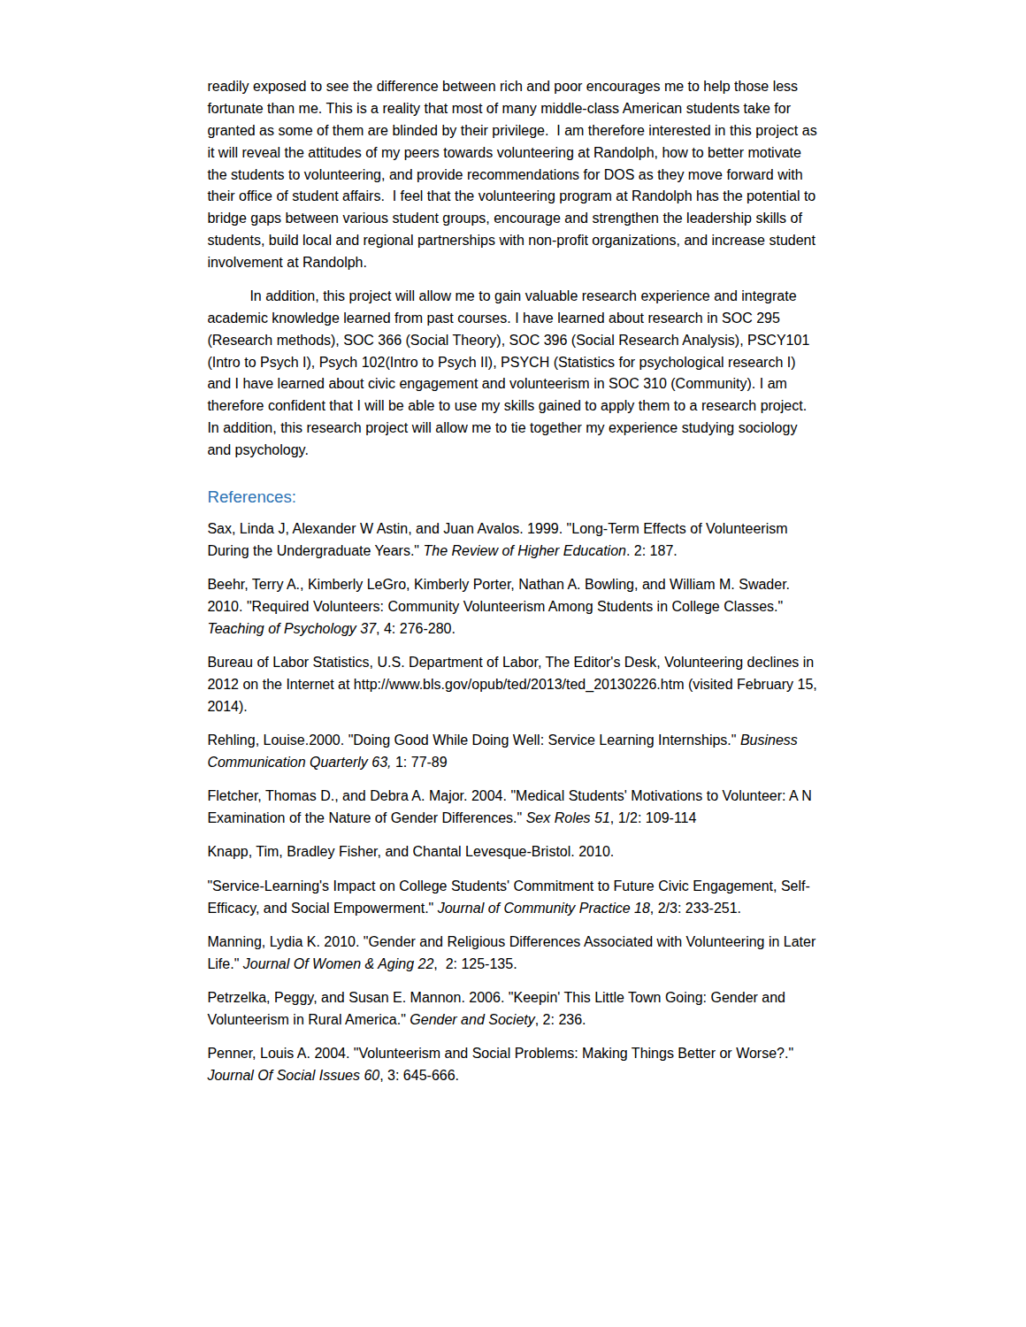readily exposed to see the difference between rich and poor encourages me to help those less fortunate than me. This is a reality that most of many middle-class American students take for granted as some of them are blinded by their privilege. I am therefore interested in this project as it will reveal the attitudes of my peers towards volunteering at Randolph, how to better motivate the students to volunteering, and provide recommendations for DOS as they move forward with their office of student affairs. I feel that the volunteering program at Randolph has the potential to bridge gaps between various student groups, encourage and strengthen the leadership skills of students, build local and regional partnerships with non-profit organizations, and increase student involvement at Randolph.
In addition, this project will allow me to gain valuable research experience and integrate academic knowledge learned from past courses. I have learned about research in SOC 295 (Research methods), SOC 366 (Social Theory), SOC 396 (Social Research Analysis), PSCY101 (Intro to Psych I), Psych 102(Intro to Psych II), PSYCH (Statistics for psychological research I) and I have learned about civic engagement and volunteerism in SOC 310 (Community). I am therefore confident that I will be able to use my skills gained to apply them to a research project. In addition, this research project will allow me to tie together my experience studying sociology and psychology.
References:
Sax, Linda J, Alexander W Astin, and Juan Avalos. 1999. "Long-Term Effects of Volunteerism During the Undergraduate Years." The Review of Higher Education. 2: 187.
Beehr, Terry A., Kimberly LeGro, Kimberly Porter, Nathan A. Bowling, and William M. Swader. 2010. "Required Volunteers: Community Volunteerism Among Students in College Classes." Teaching of Psychology 37, 4: 276-280.
Bureau of Labor Statistics, U.S. Department of Labor, The Editor's Desk, Volunteering declines in 2012 on the Internet at http://www.bls.gov/opub/ted/2013/ted_20130226.htm (visited February 15, 2014).
Rehling, Louise.2000. "Doing Good While Doing Well: Service Learning Internships." Business Communication Quarterly 63, 1: 77-89
Fletcher, Thomas D., and Debra A. Major. 2004. "Medical Students' Motivations to Volunteer: A N Examination of the Nature of Gender Differences." Sex Roles 51, 1/2: 109-114
Knapp, Tim, Bradley Fisher, and Chantal Levesque-Bristol. 2010.
"Service-Learning's Impact on College Students' Commitment to Future Civic Engagement, Self-Efficacy, and Social Empowerment." Journal of Community Practice 18, 2/3: 233-251.
Manning, Lydia K. 2010. "Gender and Religious Differences Associated with Volunteering in Later Life." Journal Of Women & Aging 22, 2: 125-135.
Petrzelka, Peggy, and Susan E. Mannon. 2006. "Keepin' This Little Town Going: Gender and Volunteerism in Rural America." Gender and Society, 2: 236.
Penner, Louis A. 2004. "Volunteerism and Social Problems: Making Things Better or Worse?." Journal Of Social Issues 60, 3: 645-666.